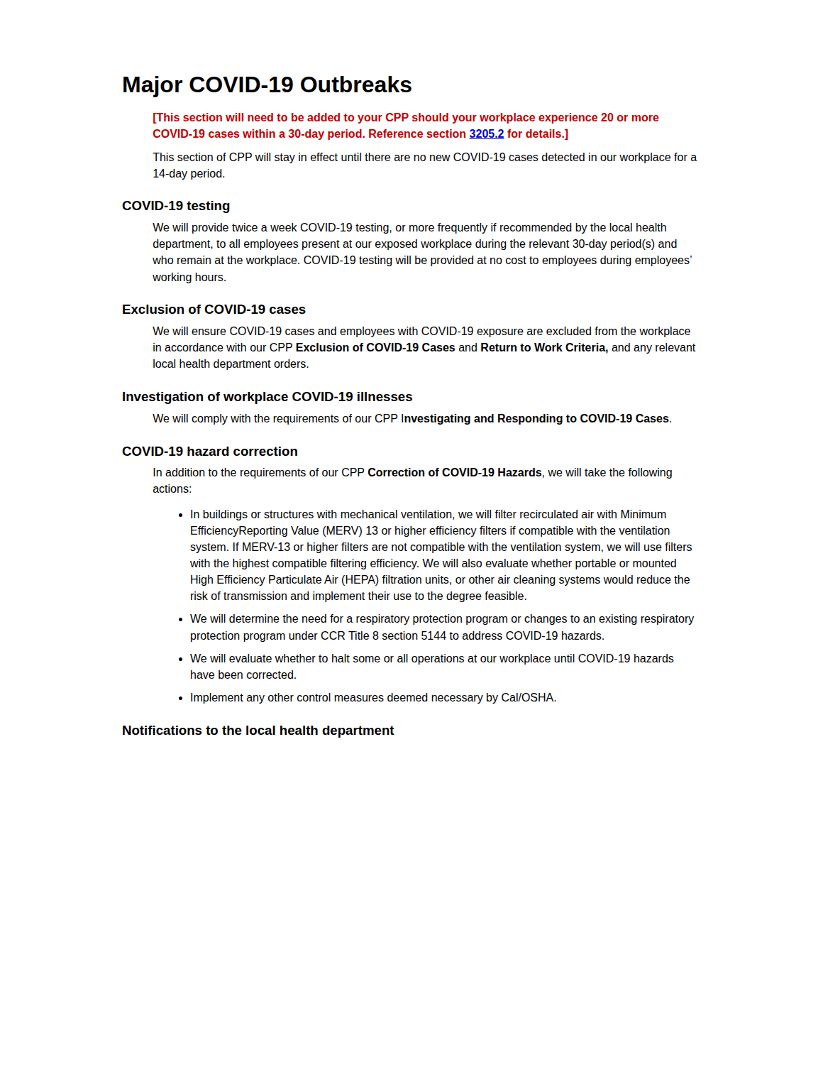Major COVID-19 Outbreaks
[This section will need to be added to your CPP should your workplace experience 20 or more COVID-19 cases within a 30-day period. Reference section 3205.2 for details.]
This section of CPP will stay in effect until there are no new COVID-19 cases detected in our workplace for a 14-day period.
COVID-19 testing
We will provide twice a week COVID-19 testing, or more frequently if recommended by the local health department, to all employees present at our exposed workplace during the relevant 30-day period(s) and who remain at the workplace. COVID-19 testing will be provided at no cost to employees during employees’ working hours.
Exclusion of COVID-19 cases
We will ensure COVID-19 cases and employees with COVID-19 exposure are excluded from the workplace in accordance with our CPP Exclusion of COVID-19 Cases and Return to Work Criteria, and any relevant local health department orders.
Investigation of workplace COVID-19 illnesses
We will comply with the requirements of our CPP Investigating and Responding to COVID-19 Cases.
COVID-19 hazard correction
In addition to the requirements of our CPP Correction of COVID-19 Hazards, we will take the following actions:
In buildings or structures with mechanical ventilation, we will filter recirculated air with Minimum EfficiencyReporting Value (MERV) 13 or higher efficiency filters if compatible with the ventilation system. If MERV-13 or higher filters are not compatible with the ventilation system, we will use filters with the highest compatible filtering efficiency. We will also evaluate whether portable or mounted High Efficiency Particulate Air (HEPA) filtration units, or other air cleaning systems would reduce the risk of transmission and implement their use to the degree feasible.
We will determine the need for a respiratory protection program or changes to an existing respiratory protection program under CCR Title 8 section 5144 to address COVID-19 hazards.
We will evaluate whether to halt some or all operations at our workplace until COVID-19 hazards have been corrected.
Implement any other control measures deemed necessary by Cal/OSHA.
Notifications to the local health department